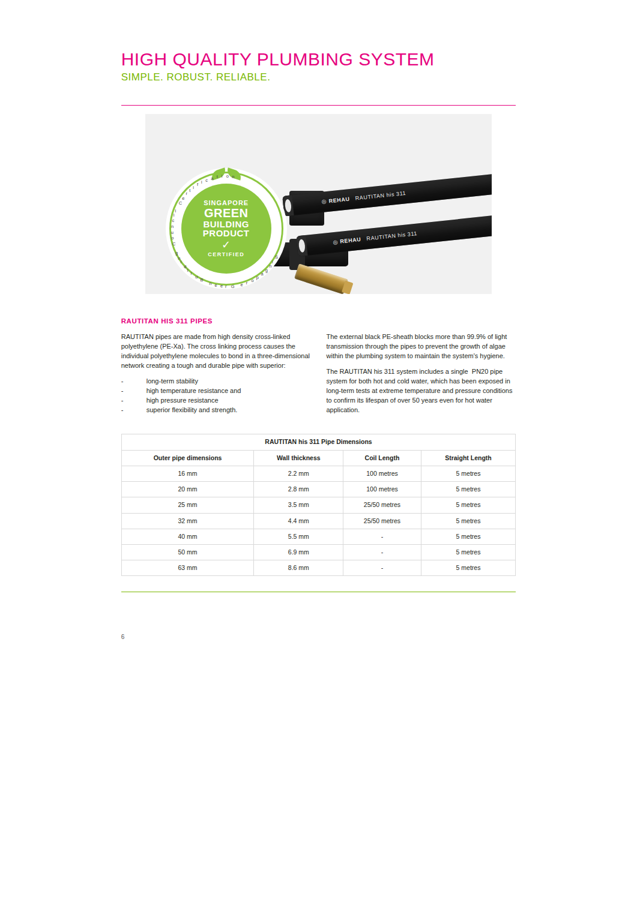High Quality Plumbing System
Simple. Robust. Reliable.
◎ REHAU RAUTITAN his 311
◎ REHAU RAUTITAN his 311
SINGAPORE GREEN BUILDING PRODUCT ✓ CERTIFIED
S i n g a p o r e G r e e n B u i l d i n g C o u n c i l C e r t i f i c a t i o n
RAUTITAN his 311 Pipes
RAUTITAN pipes are made from high density cross-linked polyethylene (PE-Xa). The cross linking process causes the individual polyethylene molecules to bond in a three-dimensional network creating a tough and durable pipe with superior:
long-term stability
high temperature resistance and
high pressure resistance
superior flexibility and strength.
The external black PE-sheath blocks more than 99.9% of light transmission through the pipes to prevent the growth of algae within the plumbing system to maintain the system's hygiene.
The RAUTITAN his 311 system includes a single PN20 pipe system for both hot and cold water, which has been exposed in long-term tests at extreme temperature and pressure conditions to confirm its lifespan of over 50 years even for hot water application.
RAUTITAN his 311 Pipe Dimensions
| Outer pipe dimensions | Wall thickness | Coil Length | Straight Length |
| --- | --- | --- | --- |
| 16 mm | 2.2 mm | 100 metres | 5 metres |
| 20 mm | 2.8 mm | 100 metres | 5 metres |
| 25 mm | 3.5 mm | 25/50 metres | 5 metres |
| 32 mm | 4.4 mm | 25/50 metres | 5 metres |
| 40 mm | 5.5 mm | - | 5 metres |
| 50 mm | 6.9 mm | - | 5 metres |
| 63 mm | 8.6 mm | - | 5 metres |
6